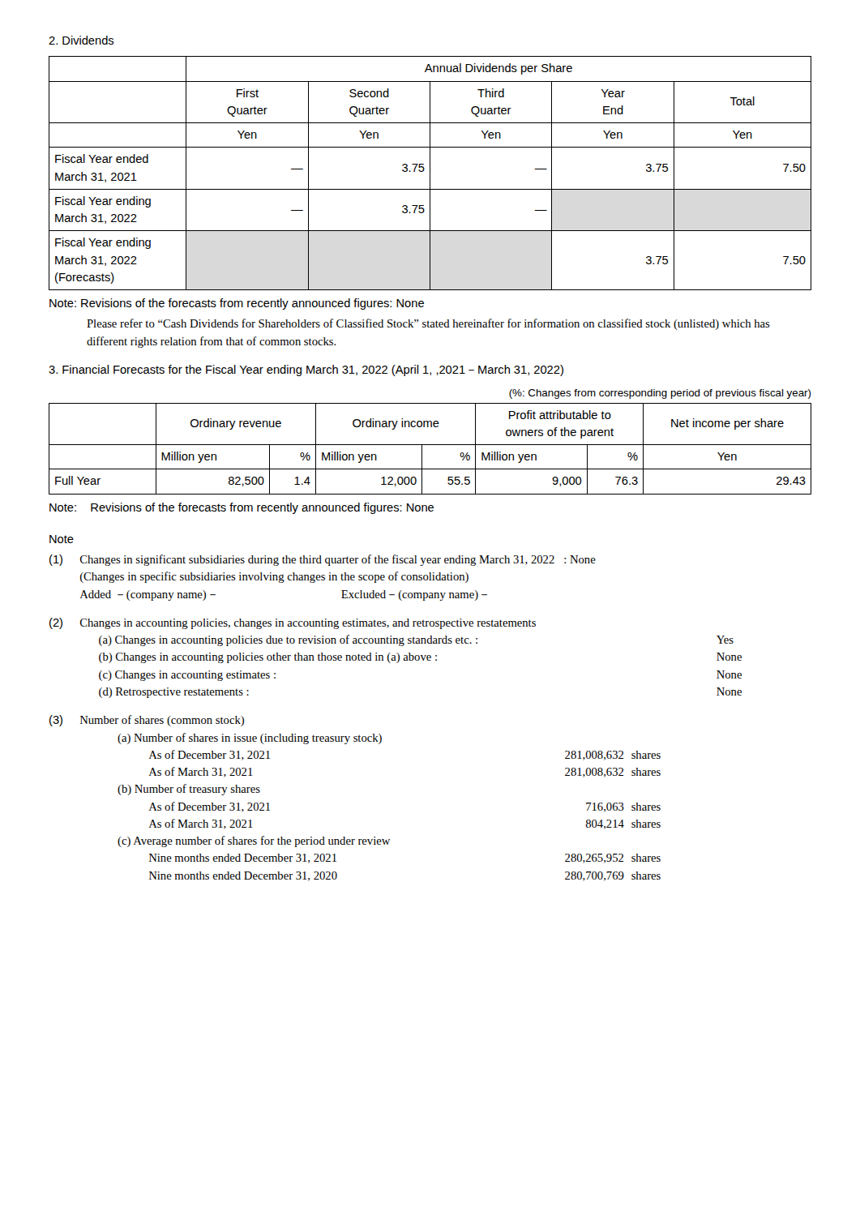2. Dividends
| | Annual Dividends per Share |
| | First Quarter | Second Quarter | Third Quarter | Year End | Total |
| | Yen | Yen | Yen | Yen | Yen |
| Fiscal Year ended March 31, 2021 | — | 3.75 | — | 3.75 | 7.50 |
| Fiscal Year ending March 31, 2022 | — | 3.75 | — | | |
| Fiscal Year ending March 31, 2022 (Forecasts) | | | | 3.75 | 7.50 |
Note: Revisions of the forecasts from recently announced figures: None
Please refer to “Cash Dividends for Shareholders of Classified Stock” stated hereinafter for information on classified stock (unlisted) which has different rights relation from that of common stocks.
3. Financial Forecasts for the Fiscal Year ending March 31, 2022 (April 1, ,2021－March 31, 2022)
(%: Changes from corresponding period of previous fiscal year)
| | Ordinary revenue | Ordinary income | Profit attributable to owners of the parent | Net income per share |
| | Million yen | % | Million yen | % | Million yen | % | Yen |
| Full Year | 82,500 | 1.4 | 12,000 | 55.5 | 9,000 | 76.3 | 29.43 |
Note: Revisions of the forecasts from recently announced figures: None
Note
(1) Changes in significant subsidiaries during the third quarter of the fiscal year ending March 31, 2022 : None
(Changes in specific subsidiaries involving changes in the scope of consolidation)
Added －(company name)－ Excluded－(company name)－
(2) Changes in accounting policies, changes in accounting estimates, and retrospective restatements
(a) Changes in accounting policies due to revision of accounting standards etc. : Yes
(b) Changes in accounting policies other than those noted in (a) above : None
(c) Changes in accounting estimates : None
(d) Retrospective restatements : None
(3) Number of shares (common stock)
(a) Number of shares in issue (including treasury stock)
As of December 31, 2021 281,008,632 shares
As of March 31, 2021 281,008,632 shares
(b) Number of treasury shares
As of December 31, 2021 716,063 shares
As of March 31, 2021 804,214 shares
(c) Average number of shares for the period under review
Nine months ended December 31, 2021 280,265,952 shares
Nine months ended December 31, 2020 280,700,769 shares